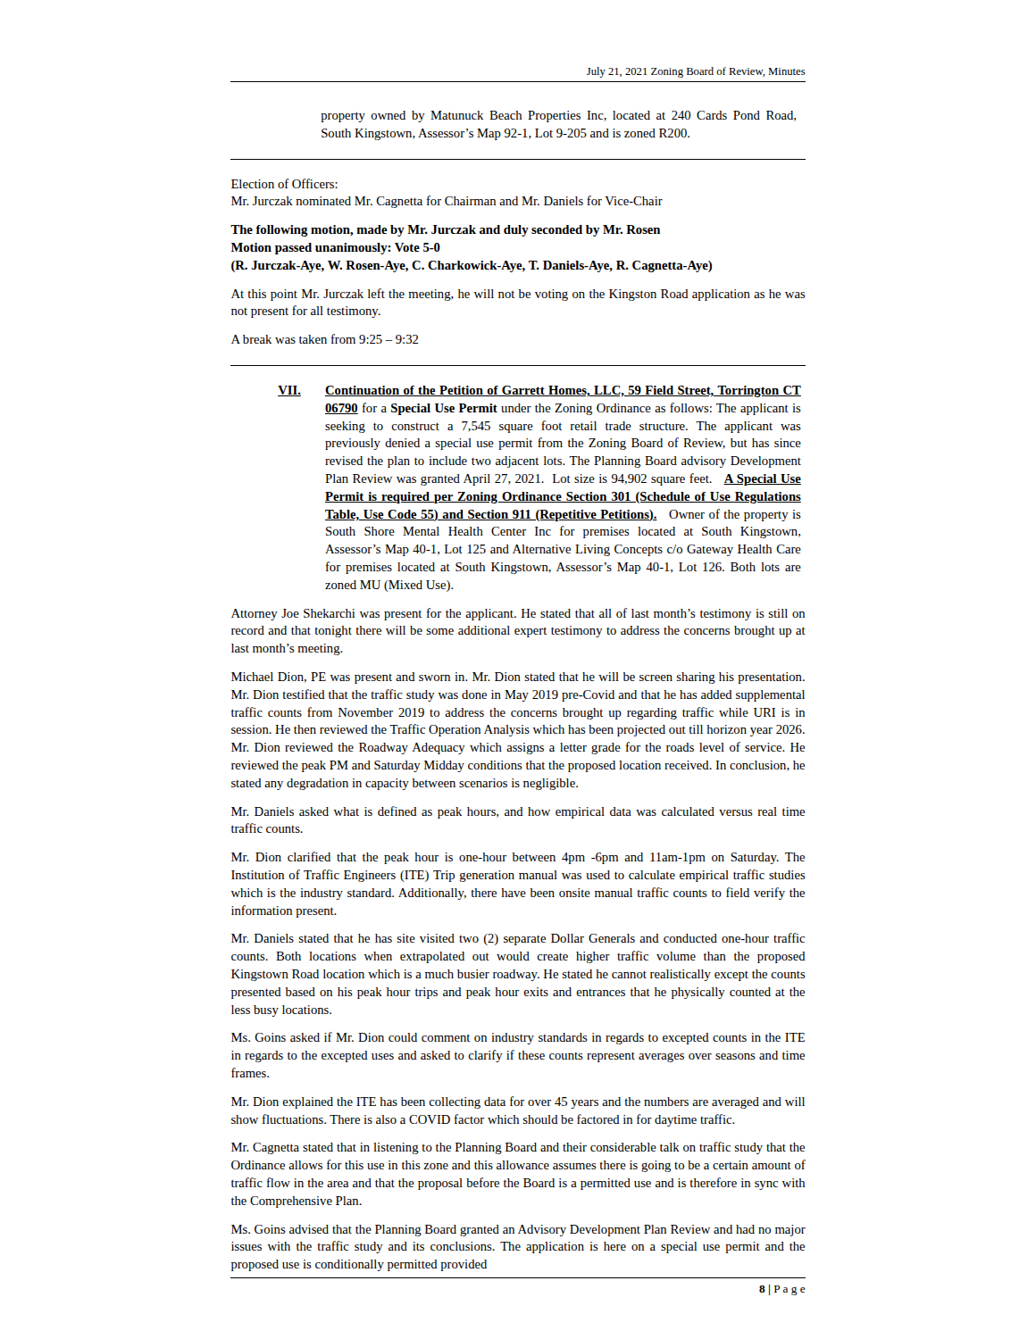July 21, 2021 Zoning Board of Review, Minutes
property owned by Matunuck Beach Properties Inc, located at 240 Cards Pond Road, South Kingstown, Assessor’s Map 92-1, Lot 9-205 and is zoned R200.
Election of Officers:
Mr. Jurczak nominated Mr. Cagnetta for Chairman and Mr. Daniels for Vice-Chair
The following motion, made by Mr. Jurczak and duly seconded by Mr. Rosen
Motion passed unanimously: Vote 5-0
(R. Jurczak-Aye, W. Rosen-Aye, C. Charkowick-Aye, T. Daniels-Aye, R. Cagnetta-Aye)
At this point Mr. Jurczak left the meeting, he will not be voting on the Kingston Road application as he was not present for all testimony.
A break was taken from 9:25 – 9:32
VII.
Continuation of the Petition of Garrett Homes, LLC, 59 Field Street, Torrington CT 06790 for a Special Use Permit under the Zoning Ordinance as follows: The applicant is seeking to construct a 7,545 square foot retail trade structure. The applicant was previously denied a special use permit from the Zoning Board of Review, but has since revised the plan to include two adjacent lots. The Planning Board advisory Development Plan Review was granted April 27, 2021. Lot size is 94,902 square feet. A Special Use Permit is required per Zoning Ordinance Section 301 (Schedule of Use Regulations Table, Use Code 55) and Section 911 (Repetitive Petitions). Owner of the property is South Shore Mental Health Center Inc for premises located at South Kingstown, Assessor’s Map 40-1, Lot 125 and Alternative Living Concepts c/o Gateway Health Care for premises located at South Kingstown, Assessor’s Map 40-1, Lot 126. Both lots are zoned MU (Mixed Use).
Attorney Joe Shekarchi was present for the applicant. He stated that all of last month’s testimony is still on record and that tonight there will be some additional expert testimony to address the concerns brought up at last month’s meeting.
Michael Dion, PE was present and sworn in. Mr. Dion stated that he will be screen sharing his presentation. Mr. Dion testified that the traffic study was done in May 2019 pre-Covid and that he has added supplemental traffic counts from November 2019 to address the concerns brought up regarding traffic while URI is in session. He then reviewed the Traffic Operation Analysis which has been projected out till horizon year 2026. Mr. Dion reviewed the Roadway Adequacy which assigns a letter grade for the roads level of service. He reviewed the peak PM and Saturday Midday conditions that the proposed location received. In conclusion, he stated any degradation in capacity between scenarios is negligible.
Mr. Daniels asked what is defined as peak hours, and how empirical data was calculated versus real time traffic counts.
Mr. Dion clarified that the peak hour is one-hour between 4pm -6pm and 11am-1pm on Saturday. The Institution of Traffic Engineers (ITE) Trip generation manual was used to calculate empirical traffic studies which is the industry standard. Additionally, there have been onsite manual traffic counts to field verify the information present.
Mr. Daniels stated that he has site visited two (2) separate Dollar Generals and conducted one-hour traffic counts. Both locations when extrapolated out would create higher traffic volume than the proposed Kingstown Road location which is a much busier roadway. He stated he cannot realistically except the counts presented based on his peak hour trips and peak hour exits and entrances that he physically counted at the less busy locations.
Ms. Goins asked if Mr. Dion could comment on industry standards in regards to excepted counts in the ITE in regards to the excepted uses and asked to clarify if these counts represent averages over seasons and time frames.
Mr. Dion explained the ITE has been collecting data for over 45 years and the numbers are averaged and will show fluctuations. There is also a COVID factor which should be factored in for daytime traffic.
Mr. Cagnetta stated that in listening to the Planning Board and their considerable talk on traffic study that the Ordinance allows for this use in this zone and this allowance assumes there is going to be a certain amount of traffic flow in the area and that the proposal before the Board is a permitted use and is therefore in sync with the Comprehensive Plan.
Ms. Goins advised that the Planning Board granted an Advisory Development Plan Review and had no major issues with the traffic study and its conclusions. The application is here on a special use permit and the proposed use is conditionally permitted provided
8 | P a g e